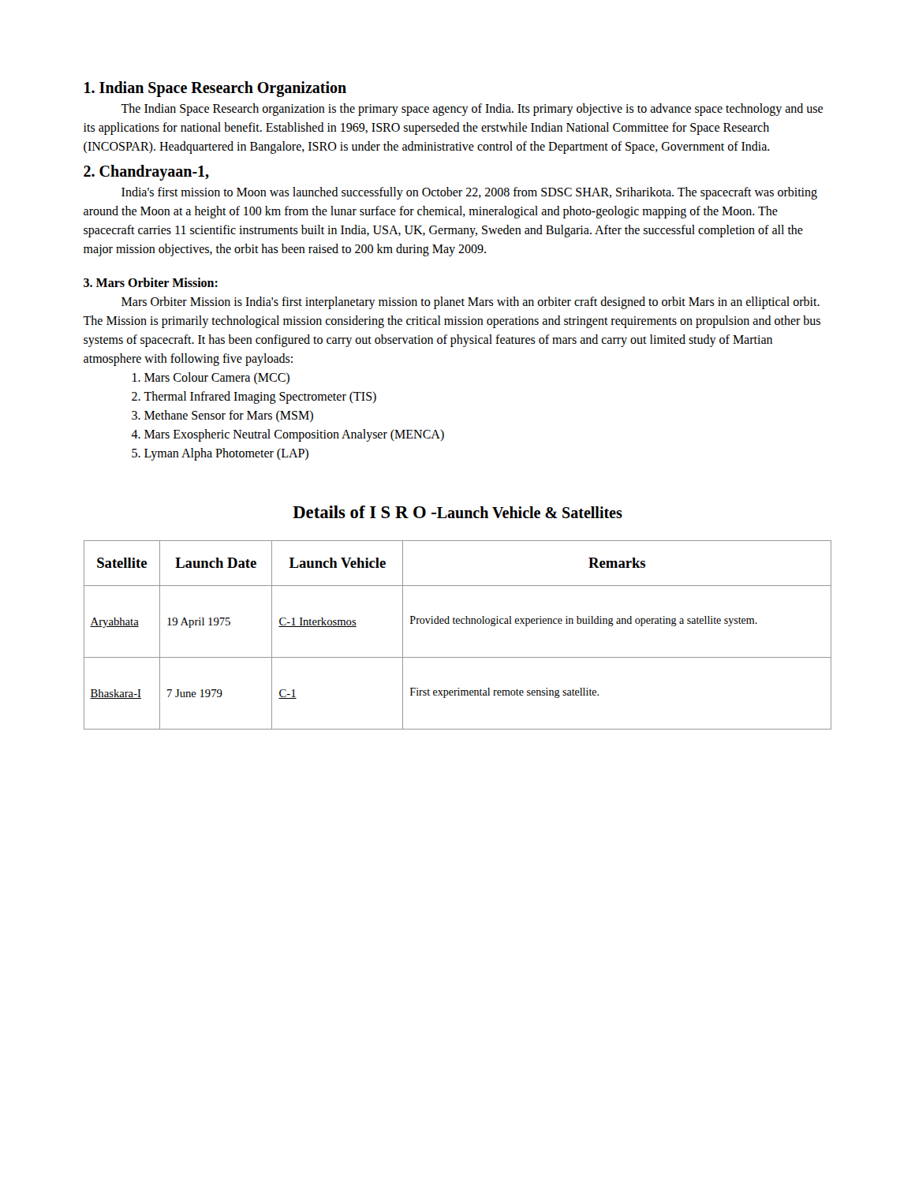1. Indian Space Research Organization
The Indian Space Research organization is the primary space agency of India. Its primary objective is to advance space technology and use its applications for national benefit. Established in 1969, ISRO superseded the erstwhile Indian National Committee for Space Research (INCOSPAR). Headquartered in Bangalore, ISRO is under the administrative control of the Department of Space, Government of India.
2. Chandrayaan-1,
India's first mission to Moon was launched successfully on October 22, 2008 from SDSC SHAR, Sriharikota. The spacecraft was orbiting around the Moon at a height of 100 km from the lunar surface for chemical, mineralogical and photo-geologic mapping of the Moon. The spacecraft carries 11 scientific instruments built in India, USA, UK, Germany, Sweden and Bulgaria. After the successful completion of all the major mission objectives, the orbit has been raised to 200 km during May 2009.
3. Mars Orbiter Mission:
Mars Orbiter Mission is India's first interplanetary mission to planet Mars with an orbiter craft designed to orbit Mars in an elliptical orbit. The Mission is primarily technological mission considering the critical mission operations and stringent requirements on propulsion and other bus systems of spacecraft. It has been configured to carry out observation of physical features of mars and carry out limited study of Martian atmosphere with following five payloads:
Mars Colour Camera (MCC)
Thermal Infrared Imaging Spectrometer (TIS)
Methane Sensor for Mars (MSM)
Mars Exospheric Neutral Composition Analyser (MENCA)
Lyman Alpha Photometer (LAP)
Details of I S R O -Launch Vehicle & Satellites
| Satellite | Launch Date | Launch Vehicle | Remarks |
| --- | --- | --- | --- |
| Aryabhata | 19 April 1975 | C-1 Interkosmos | Provided technological experience in building and operating a satellite system. |
| Bhaskara-I | 7 June 1979 | C-1 | First experimental remote sensing satellite. |